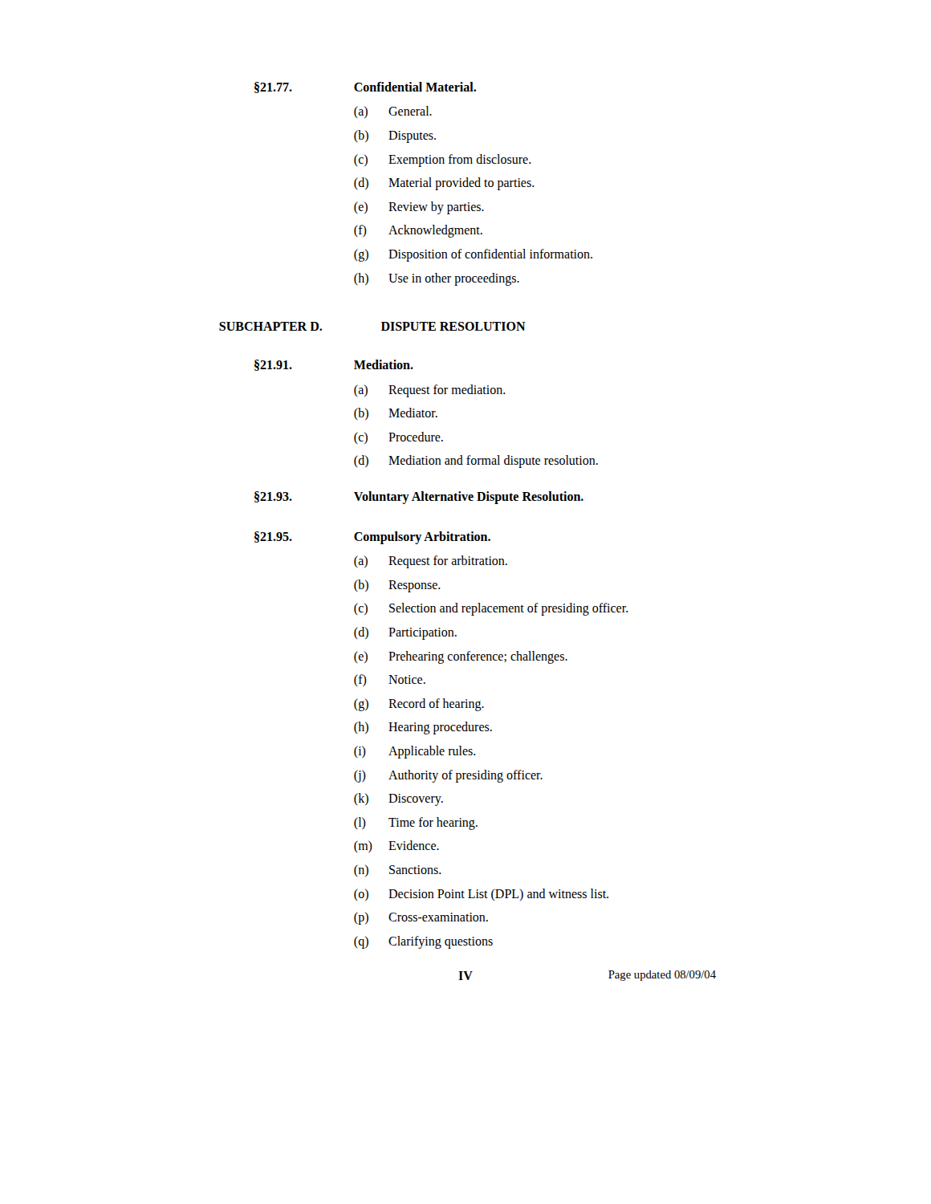§21.77. Confidential Material.
(a) General.
(b) Disputes.
(c) Exemption from disclosure.
(d) Material provided to parties.
(e) Review by parties.
(f) Acknowledgment.
(g) Disposition of confidential information.
(h) Use in other proceedings.
SUBCHAPTER D. DISPUTE RESOLUTION
§21.91. Mediation.
(a) Request for mediation.
(b) Mediator.
(c) Procedure.
(d) Mediation and formal dispute resolution.
§21.93. Voluntary Alternative Dispute Resolution.
§21.95. Compulsory Arbitration.
(a) Request for arbitration.
(b) Response.
(c) Selection and replacement of presiding officer.
(d) Participation.
(e) Prehearing conference; challenges.
(f) Notice.
(g) Record of hearing.
(h) Hearing procedures.
(i) Applicable rules.
(j) Authority of presiding officer.
(k) Discovery.
(l) Time for hearing.
(m) Evidence.
(n) Sanctions.
(o) Decision Point List (DPL) and witness list.
(p) Cross-examination.
(q) Clarifying questions
IV Page updated 08/09/04